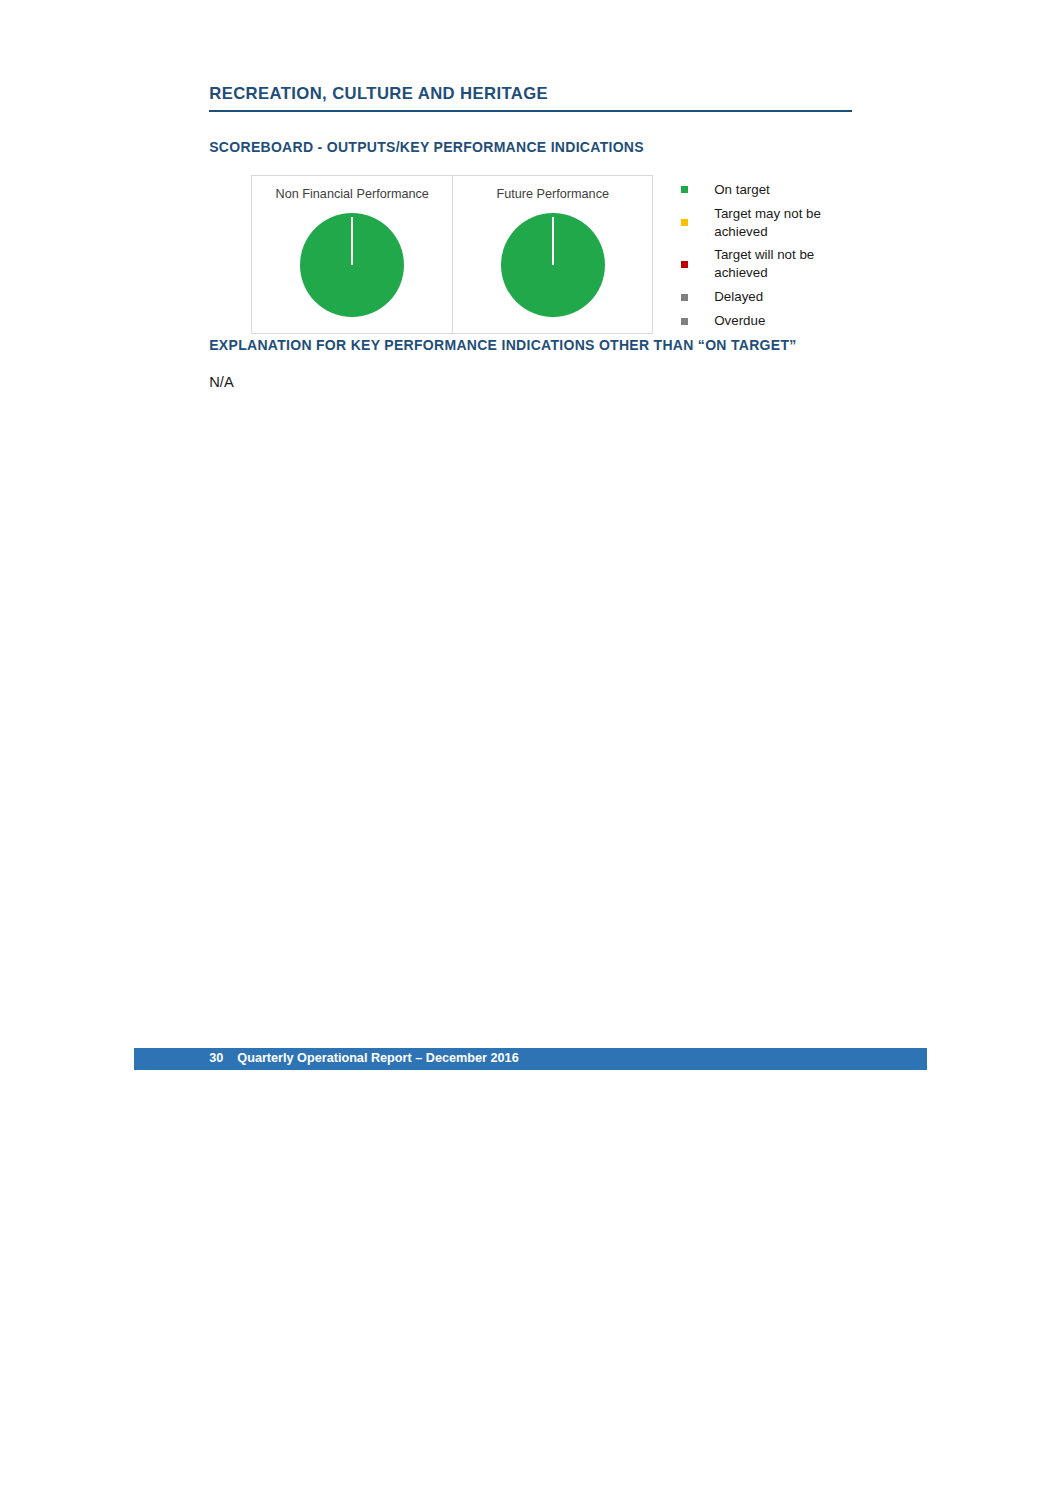Recreation, Culture and Heritage
Scoreboard - Outputs/Key Performance Indications
Non Financial Performance
Future Performance
On target
Target may not be achieved
Target will not be achieved
Delayed
Overdue
Explanation for Key Performance Indications other than “On Target”
N/A
30 Quarterly Operational Report – December 2016